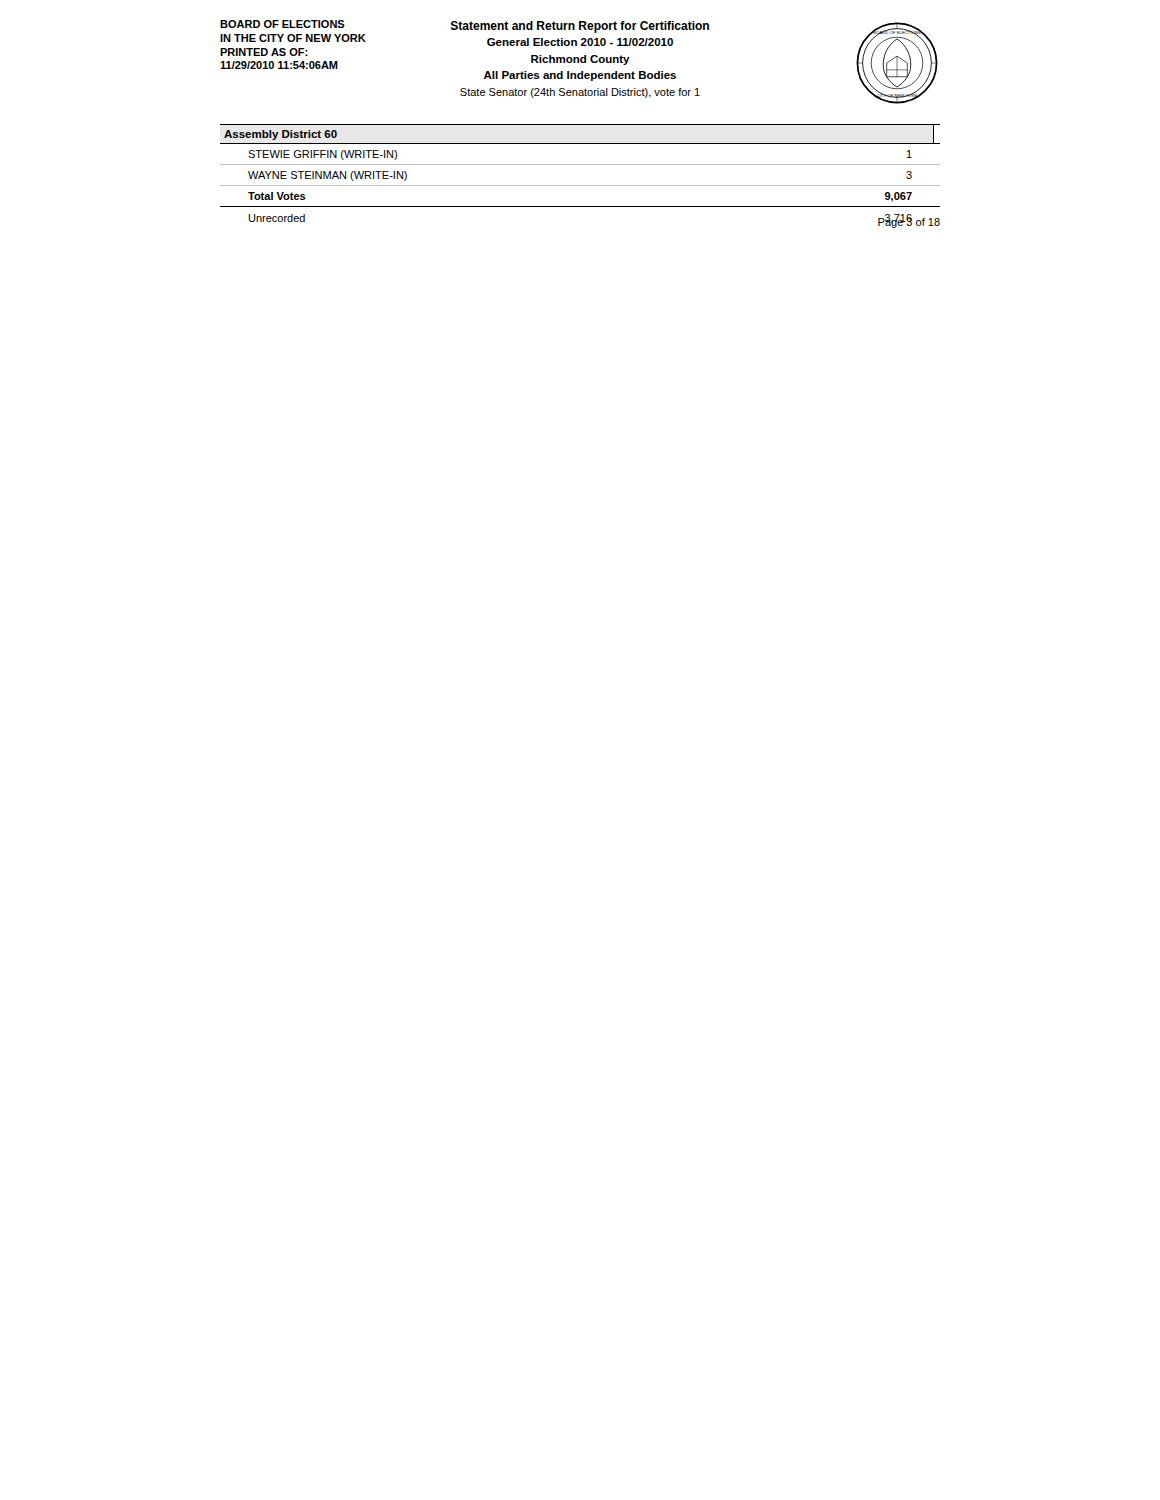BOARD OF ELECTIONS
IN THE CITY OF NEW YORK
PRINTED AS OF:
11/29/2010 11:54:06AM
Statement and Return Report for Certification
General Election 2010 - 11/02/2010
Richmond County
All Parties and Independent Bodies
State Senator (24th Senatorial District), vote for 1
BOARD OF ELECTIONS CITY OF NEW YORK
Assembly District 60
| STEWIE GRIFFIN (WRITE-IN) | 1 |
| WAYNE STEINMAN (WRITE-IN) | 3 |
| Total Votes | 9,067 |
| Unrecorded | 3,716 |
Page 3 of 18